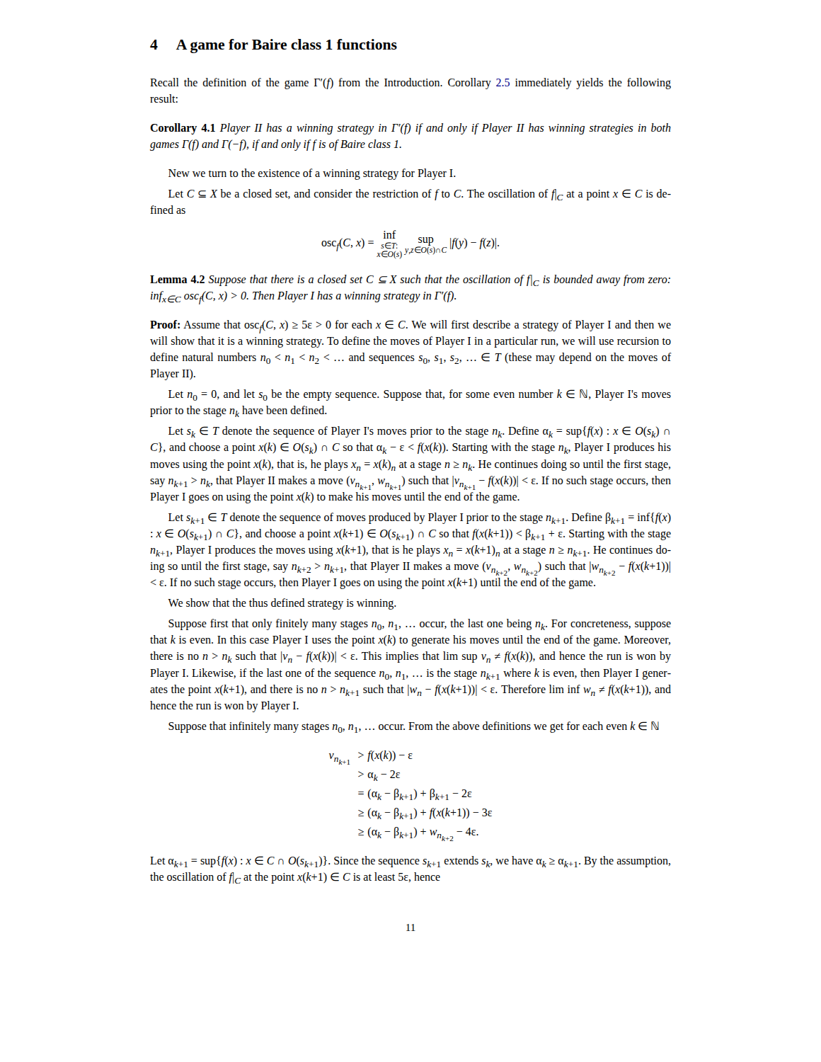4 A game for Baire class 1 functions
Recall the definition of the game Γ′(f) from the Introduction. Corollary 2.5 immediately yields the following result:
Corollary 4.1 Player II has a winning strategy in Γ′(f) if and only if Player II has winning strategies in both games Γ(f) and Γ(−f), if and only if f is of Baire class 1.
New we turn to the existence of a winning strategy for Player I.
Let C ⊆ X be a closed set, and consider the restriction of f to C. The oscillation of f|C at a point x ∈ C is defined as
oscf(C, x) = inf s∈T:
x∈O(s) sup y,z∈O(s)∩C |f(y) − f(z)|.
Lemma 4.2 Suppose that there is a closed set C ⊆ X such that the oscillation of f|C is bounded away from zero: infx∈C oscf(C, x) > 0. Then Player I has a winning strategy in Γ′(f).
Proof: Assume that oscf(C, x) ≥ 5ε > 0 for each x ∈ C. We will first describe a strategy of Player I and then we will show that it is a winning strategy. To define the moves of Player I in a particular run, we will use recursion to define natural numbers n0 < n1 < n2 < … and sequences s0, s1, s2, … ∈ T (these may depend on the moves of Player II).
Let n0 = 0, and let s0 be the empty sequence. Suppose that, for some even number k ∈ ℕ, Player I's moves prior to the stage nk have been defined.
Let sk ∈ T denote the sequence of Player I's moves prior to the stage nk. Define αk = sup{f(x) : x ∈ O(sk) ∩ C}, and choose a point x(k) ∈ O(sk) ∩ C so that αk − ε < f(x(k)). Starting with the stage nk, Player I produces his moves using the point x(k), that is, he plays xn = x(k)n at a stage n ≥ nk. He continues doing so until the first stage, say nk+1 > nk, that Player II makes a move (vnk+1, wnk+1) such that |vnk+1 − f(x(k))| < ε. If no such stage occurs, then Player I goes on using the point x(k) to make his moves until the end of the game.
Let sk+1 ∈ T denote the sequence of moves produced by Player I prior to the stage nk+1. Define βk+1 = inf{f(x) : x ∈ O(sk+1) ∩ C}, and choose a point x(k+1) ∈ O(sk+1) ∩ C so that f(x(k+1)) < βk+1 + ε. Starting with the stage nk+1, Player I produces the moves using x(k+1), that is he plays xn = x(k+1)n at a stage n ≥ nk+1. He continues doing so until the first stage, say nk+2 > nk+1, that Player II makes a move (vnk+2, wnk+2) such that |wnk+2 − f(x(k+1))| < ε. If no such stage occurs, then Player I goes on using the point x(k+1) until the end of the game.
We show that the thus defined strategy is winning.
Suppose first that only finitely many stages n0, n1, … occur, the last one being nk. For concreteness, suppose that k is even. In this case Player I uses the point x(k) to generate his moves until the end of the game. Moreover, there is no n > nk such that |vn − f(x(k))| < ε. This implies that lim sup vn ≠ f(x(k)), and hence the run is won by Player I. Likewise, if the last one of the sequence n0, n1, … is the stage nk+1 where k is even, then Player I generates the point x(k+1), and there is no n > nk+1 such that |wn − f(x(k+1))| < ε. Therefore lim inf wn ≠ f(x(k+1)), and hence the run is won by Player I.
Suppose that infinitely many stages n0, n1, … occur. From the above definitions we get for each even k ∈ ℕ
| v n k +1 | > | f ( x ( k )) − ε |
| | > | α k − 2ε |
| | = | (α k − β k +1 ) + β k +1 − 2ε |
| | ≥ | (α k − β k +1 ) + f ( x ( k +1)) − 3ε |
| | ≥ | (α k − β k +1 ) + w n k +2 − 4ε. |
Let αk+1 = sup{f(x) : x ∈ C ∩ O(sk+1)}. Since the sequence sk+1 extends sk, we have αk ≥ αk+1. By the assumption, the oscillation of f|C at the point x(k+1) ∈ C is at least 5ε, hence
11